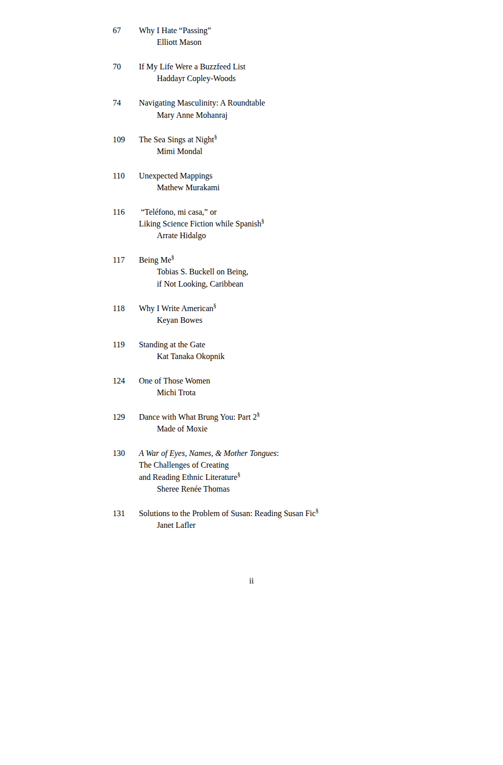| 67 | Why I Hate “Passing” Elliott Mason |
| 70 | If My Life Were a Buzzfeed List Haddayr Copley-Woods |
| 74 | Navigating Masculinity: A Roundtable Mary Anne Mohanraj |
| 109 | The Sea Sings at Night § Mimi Mondal |
| 110 | Unexpected Mappings Mathew Murakami |
| 116 | “Teléfono, mi casa,” or Liking Science Fiction while Spanish § Arrate Hidalgo |
| 117 | Being Me § Tobias S. Buckell on Being, if Not Looking, Caribbean |
| 118 | Why I Write American § Keyan Bowes |
| 119 | Standing at the Gate Kat Tanaka Okopnik |
| 124 | One of Those Women Michi Trota |
| 129 | Dance with What Brung You: Part 2 § Made of Moxie |
| 130 | A War of Eyes, Names, & Mother Tongues : The Challenges of Creating and Reading Ethnic Literature § Sheree Renée Thomas |
| 131 | Solutions to the Problem of Susan: Reading Susan Fic § Janet Lafler |
ii